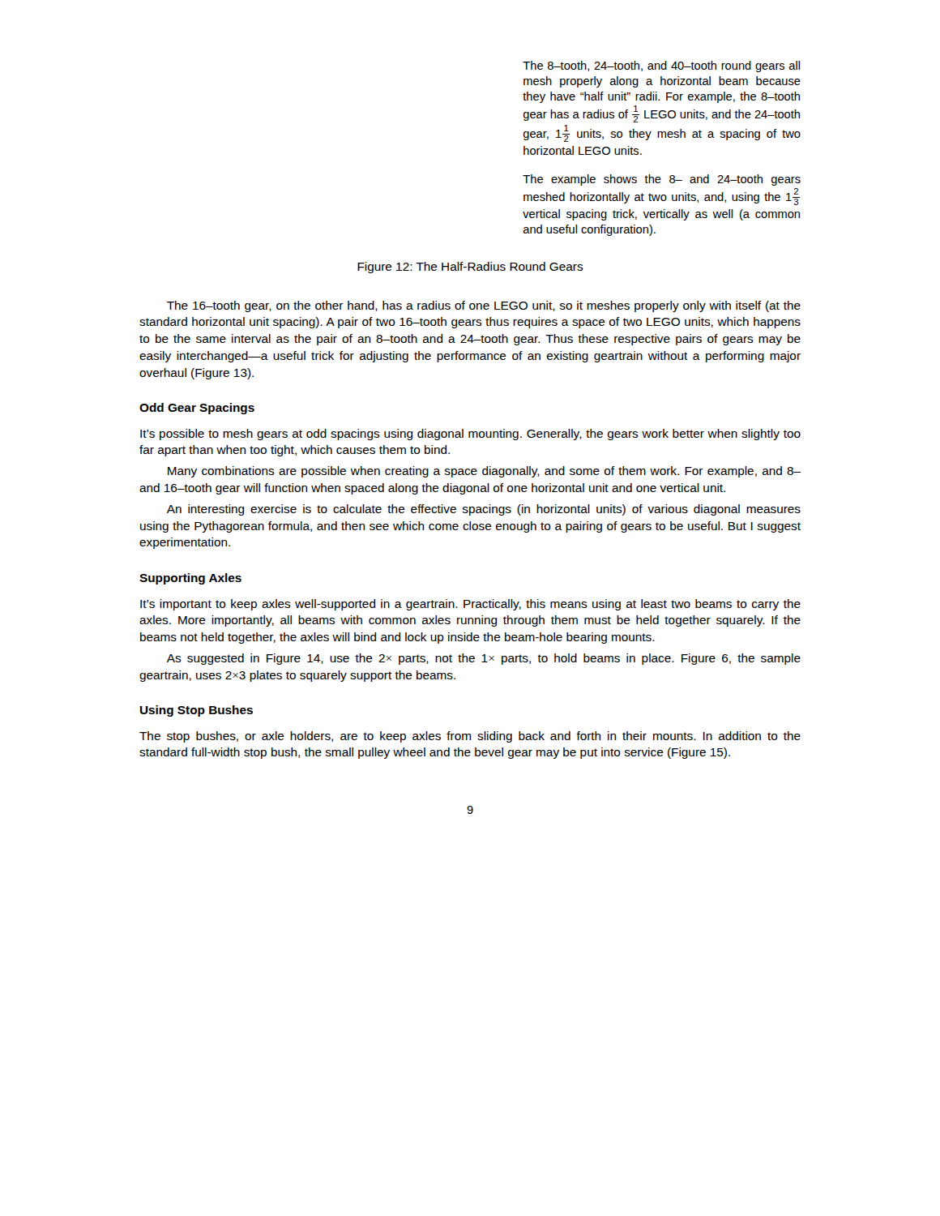The 8–tooth, 24–tooth, and 40–tooth round gears all mesh properly along a horizontal beam because they have “half unit” radii. For example, the 8–tooth gear has a radius of 12 LEGO units, and the 24–tooth gear, 112 units, so they mesh at a spacing of two horizontal LEGO units.
The example shows the 8– and 24–tooth gears meshed horizontally at two units, and, using the 123 vertical spacing trick, vertically as well (a common and useful configuration).
Figure 12: The Half-Radius Round Gears
The 16–tooth gear, on the other hand, has a radius of one LEGO unit, so it meshes properly only with itself (at the standard horizontal unit spacing). A pair of two 16–tooth gears thus requires a space of two LEGO units, which happens to be the same interval as the pair of an 8–tooth and a 24–tooth gear. Thus these respective pairs of gears may be easily interchanged—a useful trick for adjusting the performance of an existing geartrain without a performing major overhaul (Figure 13).
Odd Gear Spacings
It’s possible to mesh gears at odd spacings using diagonal mounting. Generally, the gears work better when slightly too far apart than when too tight, which causes them to bind.
Many combinations are possible when creating a space diagonally, and some of them work. For example, and 8– and 16–tooth gear will function when spaced along the diagonal of one horizontal unit and one vertical unit.
An interesting exercise is to calculate the effective spacings (in horizontal units) of various diagonal measures using the Pythagorean formula, and then see which come close enough to a pairing of gears to be useful. But I suggest experimentation.
Supporting Axles
It’s important to keep axles well-supported in a geartrain. Practically, this means using at least two beams to carry the axles. More importantly, all beams with common axles running through them must be held together squarely. If the beams not held together, the axles will bind and lock up inside the beam-hole bearing mounts.
As suggested in Figure 14, use the 2× parts, not the 1× parts, to hold beams in place. Figure 6, the sample geartrain, uses 2×3 plates to squarely support the beams.
Using Stop Bushes
The stop bushes, or axle holders, are to keep axles from sliding back and forth in their mounts. In addition to the standard full-width stop bush, the small pulley wheel and the bevel gear may be put into service (Figure 15).
9